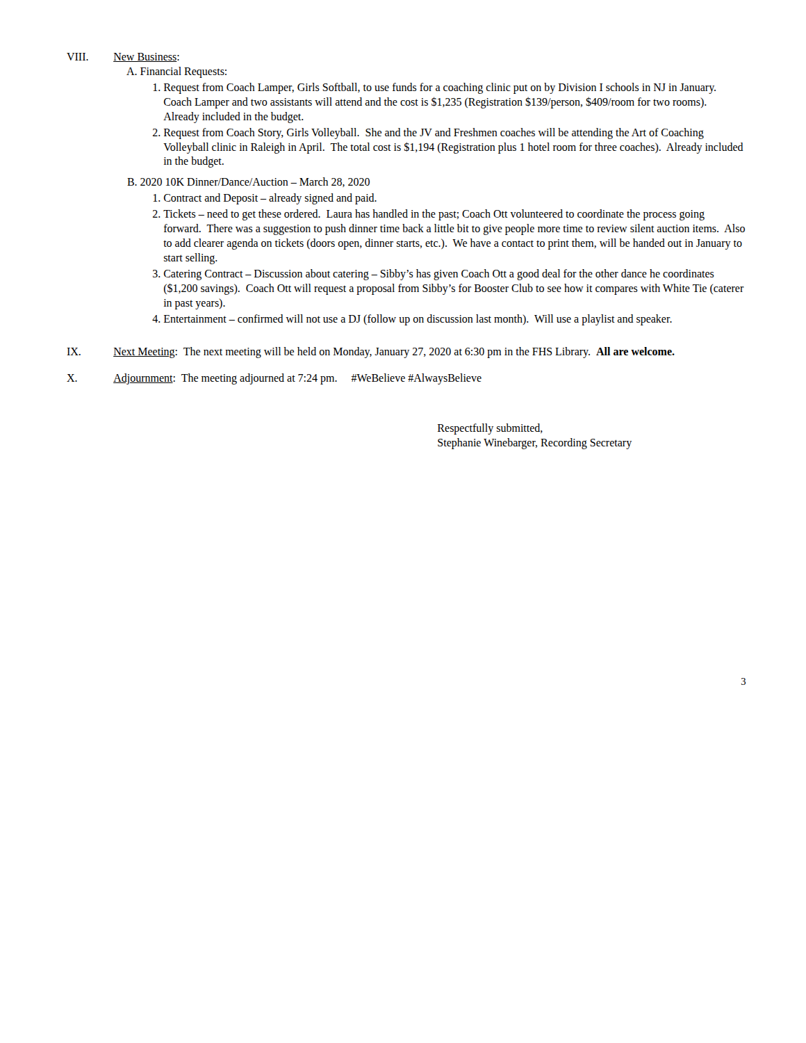VIII.
New Business:
Financial Requests:
Request from Coach Lamper, Girls Softball, to use funds for a coaching clinic put on by Division I schools in NJ in January. Coach Lamper and two assistants will attend and the cost is $1,235 (Registration $139/person, $409/room for two rooms). Already included in the budget.
Request from Coach Story, Girls Volleyball. She and the JV and Freshmen coaches will be attending the Art of Coaching Volleyball clinic in Raleigh in April. The total cost is $1,194 (Registration plus 1 hotel room for three coaches). Already included in the budget.
2020 10K Dinner/Dance/Auction – March 28, 2020
Contract and Deposit – already signed and paid.
Tickets – need to get these ordered. Laura has handled in the past; Coach Ott volunteered to coordinate the process going forward. There was a suggestion to push dinner time back a little bit to give people more time to review silent auction items. Also to add clearer agenda on tickets (doors open, dinner starts, etc.). We have a contact to print them, will be handed out in January to start selling.
Catering Contract – Discussion about catering – Sibby’s has given Coach Ott a good deal for the other dance he coordinates ($1,200 savings). Coach Ott will request a proposal from Sibby’s for Booster Club to see how it compares with White Tie (caterer in past years).
Entertainment – confirmed will not use a DJ (follow up on discussion last month). Will use a playlist and speaker.
IX.
Next Meeting: The next meeting will be held on Monday, January 27, 2020 at 6:30 pm in the FHS Library. All are welcome.
X.
Adjournment: The meeting adjourned at 7:24 pm. #WeBelieve #AlwaysBelieve
Respectfully submitted,
Stephanie Winebarger, Recording Secretary
3